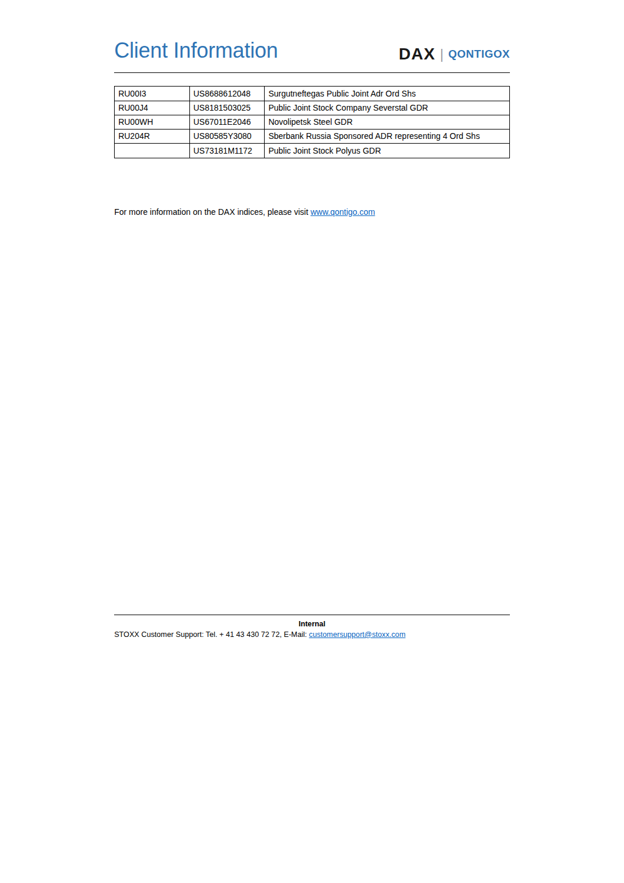Client Information
DAX | QONTIGOX
| RU00I3 | US8688612048 | Surgutneftegas Public Joint Adr Ord Shs |
| RU00J4 | US8181503025 | Public Joint Stock Company Severstal GDR |
| RU00WH | US67011E2046 | Novolipetsk Steel GDR |
| RU204R | US80585Y3080 | Sberbank Russia Sponsored ADR representing 4 Ord Shs |
| | US73181M1172 | Public Joint Stock Polyus GDR |
For more information on the DAX indices, please visit www.qontigo.com
Internal
STOXX Customer Support: Tel. + 41 43 430 72 72, E-Mail: customersupport@stoxx.com